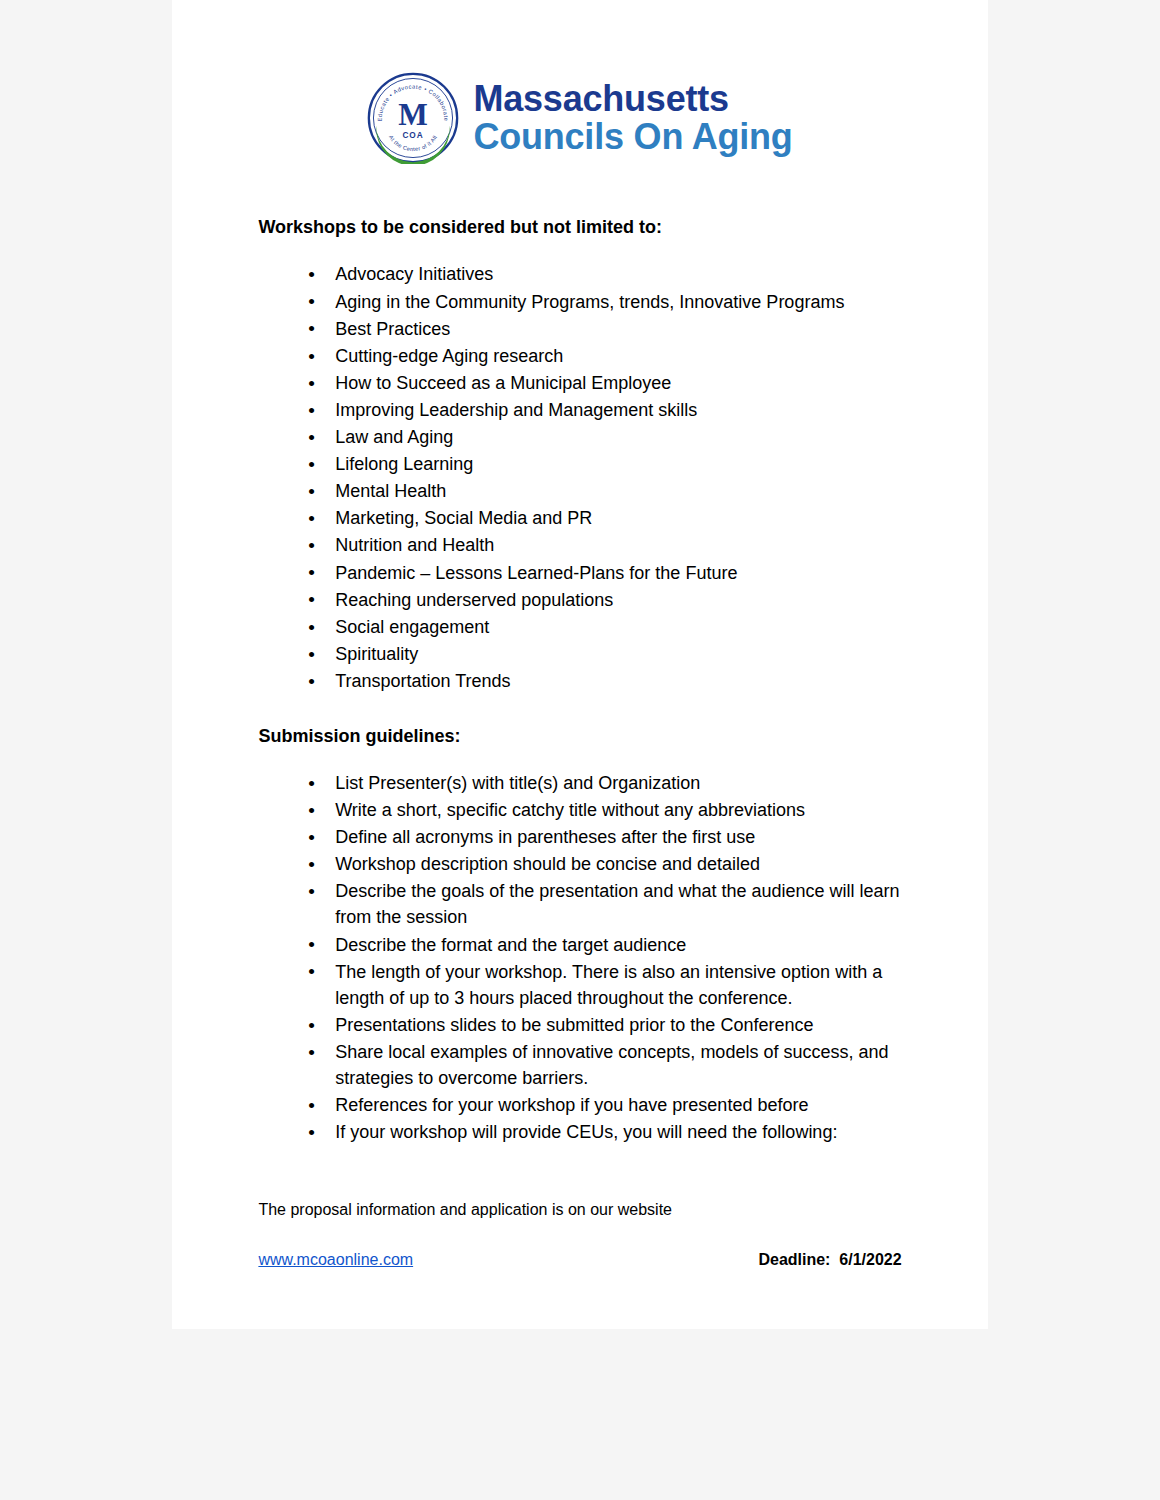M COA Educate • Advocate • Collaborate At the Center of it All
Massachusetts Councils On Aging
Workshops to be considered but not limited to:
Advocacy Initiatives
Aging in the Community Programs, trends, Innovative Programs
Best Practices
Cutting-edge Aging research
How to Succeed as a Municipal Employee
Improving Leadership and Management skills
Law and Aging
Lifelong Learning
Mental Health
Marketing, Social Media and PR
Nutrition and Health
Pandemic – Lessons Learned-Plans for the Future
Reaching underserved populations
Social engagement
Spirituality
Transportation Trends
Submission guidelines:
List Presenter(s) with title(s) and Organization
Write a short, specific catchy title without any abbreviations
Define all acronyms in parentheses after the first use
Workshop description should be concise and detailed
Describe the goals of the presentation and what the audience will learn from the session
Describe the format and the target audience
The length of your workshop. There is also an intensive option with a length of up to 3 hours placed throughout the conference.
Presentations slides to be submitted prior to the Conference
Share local examples of innovative concepts, models of success, and strategies to overcome barriers.
References for your workshop if you have presented before
If your workshop will provide CEUs, you will need the following:
The proposal information and application is on our website
www.mcoaonline.com Deadline: 6/1/2022